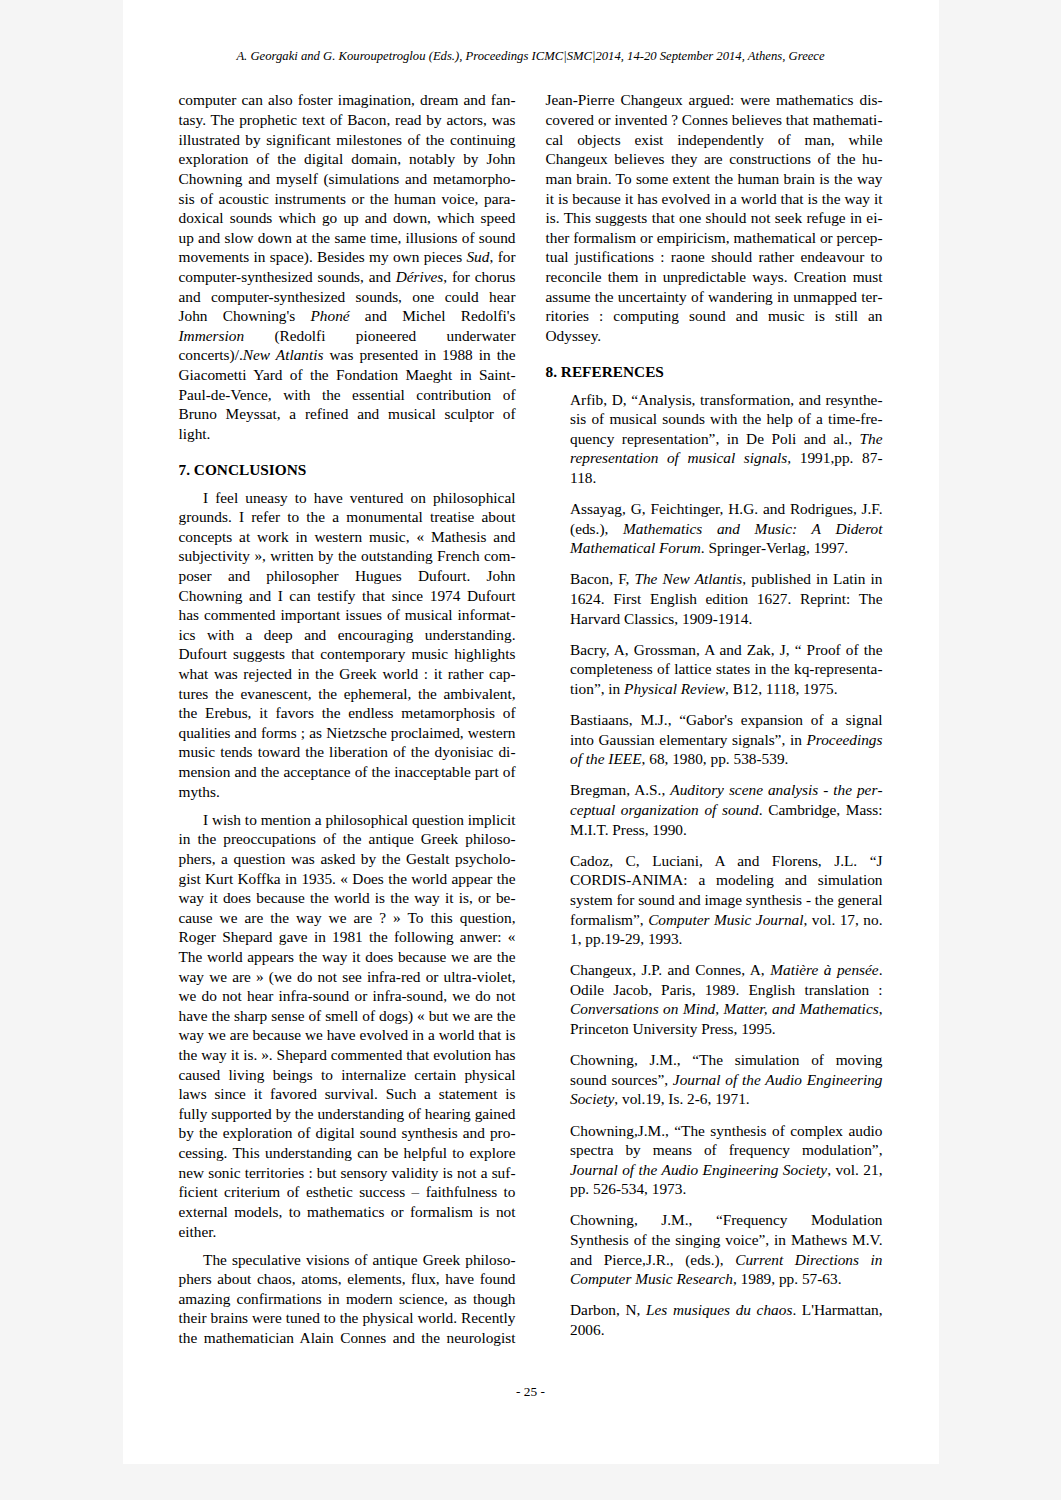A. Georgaki and G. Kouroupetroglou (Eds.), Proceedings ICMC|SMC|2014, 14-20 September 2014, Athens, Greece
computer can also foster imagination, dream and fantasy. The prophetic text of Bacon, read by actors, was illustrated by significant milestones of the continuing exploration of the digital domain, notably by John Chowning and myself (simulations and metamorphosis of acoustic instruments or the human voice, paradoxical sounds which go up and down, which speed up and slow down at the same time, illusions of sound movements in space). Besides my own pieces Sud, for computer-synthesized sounds, and Dérives, for chorus and computer-synthesized sounds, one could hear John Chowning's Phoné and Michel Redolfi's Immersion (Redolfi pioneered underwater concerts)/.New Atlantis was presented in 1988 in the Giacometti Yard of the Fondation Maeght in Saint-Paul-de-Vence, with the essential contribution of Bruno Meyssat, a refined and musical sculptor of light.
7. CONCLUSIONS
I feel uneasy to have ventured on philosophical grounds. I refer to the a monumental treatise about concepts at work in western music, « Mathesis and subjectivity », written by the outstanding French composer and philosopher Hugues Dufourt. John Chowning and I can testify that since 1974 Dufourt has commented important issues of musical informatics with a deep and encouraging understanding. Dufourt suggests that contemporary music highlights what was rejected in the Greek world : it rather captures the evanescent, the ephemeral, the ambivalent, the Erebus, it favors the endless metamorphosis of qualities and forms ; as Nietzsche proclaimed, western music tends toward the liberation of the dyonisiac dimension and the acceptance of the inacceptable part of myths.
I wish to mention a philosophical question implicit in the preoccupations of the antique Greek philosophers, a question was asked by the Gestalt psychologist Kurt Koffka in 1935. « Does the world appear the way it does because the world is the way it is, or because we are the way we are ? » To this question, Roger Shepard gave in 1981 the following anwer: « The world appears the way it does because we are the way we are » (we do not see infra-red or ultra-violet, we do not hear infra-sound or infra-sound, we do not have the sharp sense of smell of dogs) « but we are the way we are because we have evolved in a world that is the way it is. ». Shepard commented that evolution has caused living beings to internalize certain physical laws since it favored survival. Such a statement is fully supported by the understanding of hearing gained by the exploration of digital sound synthesis and processing. This understanding can be helpful to explore new sonic territories : but sensory validity is not a sufficient criterium of esthetic success – faithfulness to external models, to mathematics or formalism is not either.
The speculative visions of antique Greek philosophers about chaos, atoms, elements, flux, have found amazing confirmations in modern science, as though their brains were tuned to the physical world. Recently the mathematician Alain Connes and the neurologist Jean-Pierre Changeux argued: were mathematics discovered or invented ? Connes believes that mathematical objects exist independently of man, while Changeux believes they are constructions of the human brain. To some extent the human brain is the way it is because it has evolved in a world that is the way it is. This suggests that one should not seek refuge in either formalism or empiricism, mathematical or perceptual justifications : raone should rather endeavour to reconcile them in unpredictable ways. Creation must assume the uncertainty of wandering in unmapped territories : computing sound and music is still an Odyssey.
8. REFERENCES
Arfib, D, “Analysis, transformation, and resynthesis of musical sounds with the help of a time-frequency representation”, in De Poli and al., The representation of musical signals, 1991,pp. 87-118.
Assayag, G, Feichtinger, H.G. and Rodrigues, J.F. (eds.), Mathematics and Music: A Diderot Mathematical Forum. Springer-Verlag, 1997.
Bacon, F, The New Atlantis, published in Latin in 1624. First English edition 1627. Reprint: The Harvard Classics, 1909-1914.
Bacry, A, Grossman, A and Zak, J, “ Proof of the completeness of lattice states in the kq-representation”, in Physical Review, B12, 1118, 1975.
Bastiaans, M.J., “Gabor's expansion of a signal into Gaussian elementary signals”, in Proceedings of the IEEE, 68, 1980, pp. 538-539.
Bregman, A.S., Auditory scene analysis - the perceptual organization of sound. Cambridge, Mass: M.I.T. Press, 1990.
Cadoz, C, Luciani, A and Florens, J.L. “J CORDIS-ANIMA: a modeling and simulation system for sound and image synthesis - the general formalism”, Computer Music Journal, vol. 17, no. 1, pp.19-29, 1993.
Changeux, J.P. and Connes, A, Matière à pensée. Odile Jacob, Paris, 1989. English translation : Conversations on Mind, Matter, and Mathematics, Princeton University Press, 1995.
Chowning, J.M., “The simulation of moving sound sources”, Journal of the Audio Engineering Society, vol.19, Is. 2-6, 1971.
Chowning,J.M., “The synthesis of complex audio spectra by means of frequency modulation”, Journal of the Audio Engineering Society, vol. 21, pp. 526-534, 1973.
Chowning, J.M., “Frequency Modulation Synthesis of the singing voice”, in Mathews M.V. and Pierce,J.R., (eds.), Current Directions in Computer Music Research, 1989, pp. 57-63.
Darbon, N, Les musiques du chaos. L'Harmattan, 2006.
- 25 -